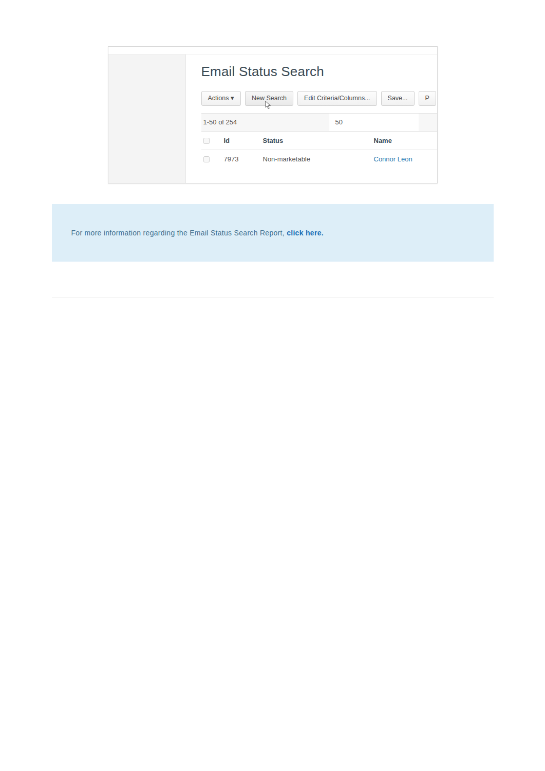Email Status Search
Actions ▾ New Search Edit Criteria/Columns... Save... P
1-50 of 254
50
| | Id | Status | Name |
| --- | --- | --- | --- |
| | 7973 | Non-marketable | Connor Leon |
For more information regarding the Email Status Search Report, click here.